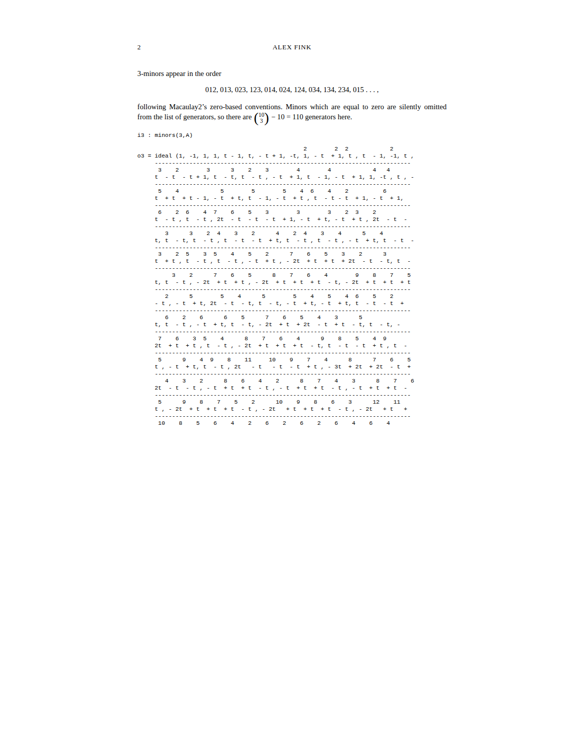2 ALEX FINK
3-minors appear in the order
012, 013, 023, 123, 014, 024, 124, 034, 134, 234, 015 . . . ,
following Macaulay2’s zero-based conventions. Minors which are equal to zero are silently omitted from the list of generators, so there are (103) − 10 = 110 generators here.
i3 : minors(3,A)
                                                2        2  2            2
o3 = ideal (1, -1, 1, 1, t - 1, t, - t + 1, -t, 1, - t  + 1, t , t  - 1, -1, t ,
     --------------------------------------------------------------------------
      3    2        3      3    2    3        4        4            4   4
     t  - t  - t + 1, t  - t, t  - t , - t  + 1, t  - 1, - t  + 1, 1, -t , t , -
     --------------------------------------------------------------------------
      5    4            5        5        5    4  6    4    2          6
     t  + t  + t - 1, - t  + t, t  - 1, - t  + t , t  - t - t  + 1, - t  + 1,
     --------------------------------------------------------------------------
      6    2  6    4  7    6    5    3        3        3    2  3    2
     t  - t , t  - t , 2t  - t  - t  - t  + 1, - t  + t, - t  + t , 2t  - t  -
     --------------------------------------------------------------------------
        3      3    2  4    3    2      4    2  4    3    4      5    4
     t, t  - t, t  - t , t  - t  - t  + t, t  - t , t  - t , - t  + t, t  - t  -
     --------------------------------------------------------------------------
      3    2  5    3  5    4    5    2      7    6    5    3    2      3
     t  + t , t  - t , t  - t , - t  + t , - 2t  + t  + t  + 2t  - t  - t, t  -
     --------------------------------------------------------------------------
          3    2      7    6    5      8    7    6    4        9    8    7    5
     t, t  - t , - 2t  + t  + t , - 2t  + t  + t  + t  - t, - 2t  + t  + t  + t
     --------------------------------------------------------------------------
        2      5        5    4      5        5    4    5    4  6    5    2
     - t , - t  + t, 2t  - t  - t, t  - t, - t  + t, - t  + t, t  - t  - t  +
     --------------------------------------------------------------------------
        6    2    6      6    5      7    6    5    4    3      5
     t, t  - t , - t  + t, t  - t, - 2t  + t  + 2t  - t  + t  - t, t  - t, -
     --------------------------------------------------------------------------
      7    6    3  5    4      8    7    6    4      9    8    5    4  9
     2t  + t  + t , t  - t , - 2t  + t  + t  + t  - t, t  - t  - t  + t , t  -
     --------------------------------------------------------------------------
      5      9    4  9    8    11     10    9    7    4      8      7    6    5
     t , - t  + t, t  - t , 2t   - t   - t  - t  + t , - 3t  + 2t  + 2t  - t  +
     --------------------------------------------------------------------------
        4    3    2      8    6    4    2      8    7    4    3      8    7    6
     2t  - t  - t , - t  + t  + t  - t , - t  + t  + t  - t , - t  + t  + t  -
     --------------------------------------------------------------------------
      5      9    8    7    5    2      10    9    8    6    3      12    11
     t , - 2t  + t  + t  + t  - t , - 2t   + t  + t  + t  - t , - 2t   + t   +
     --------------------------------------------------------------------------
      10    8    5    6    4    2    6    2    6    2    6    4    6    4